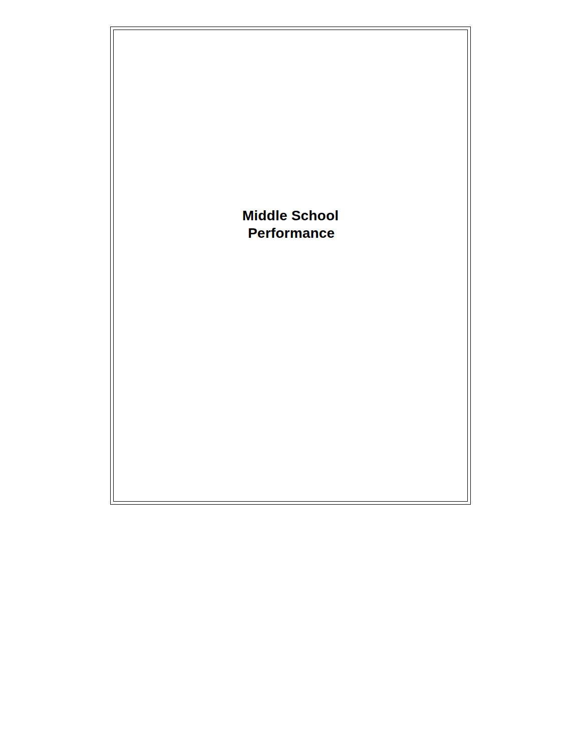Middle SchoolPerformance